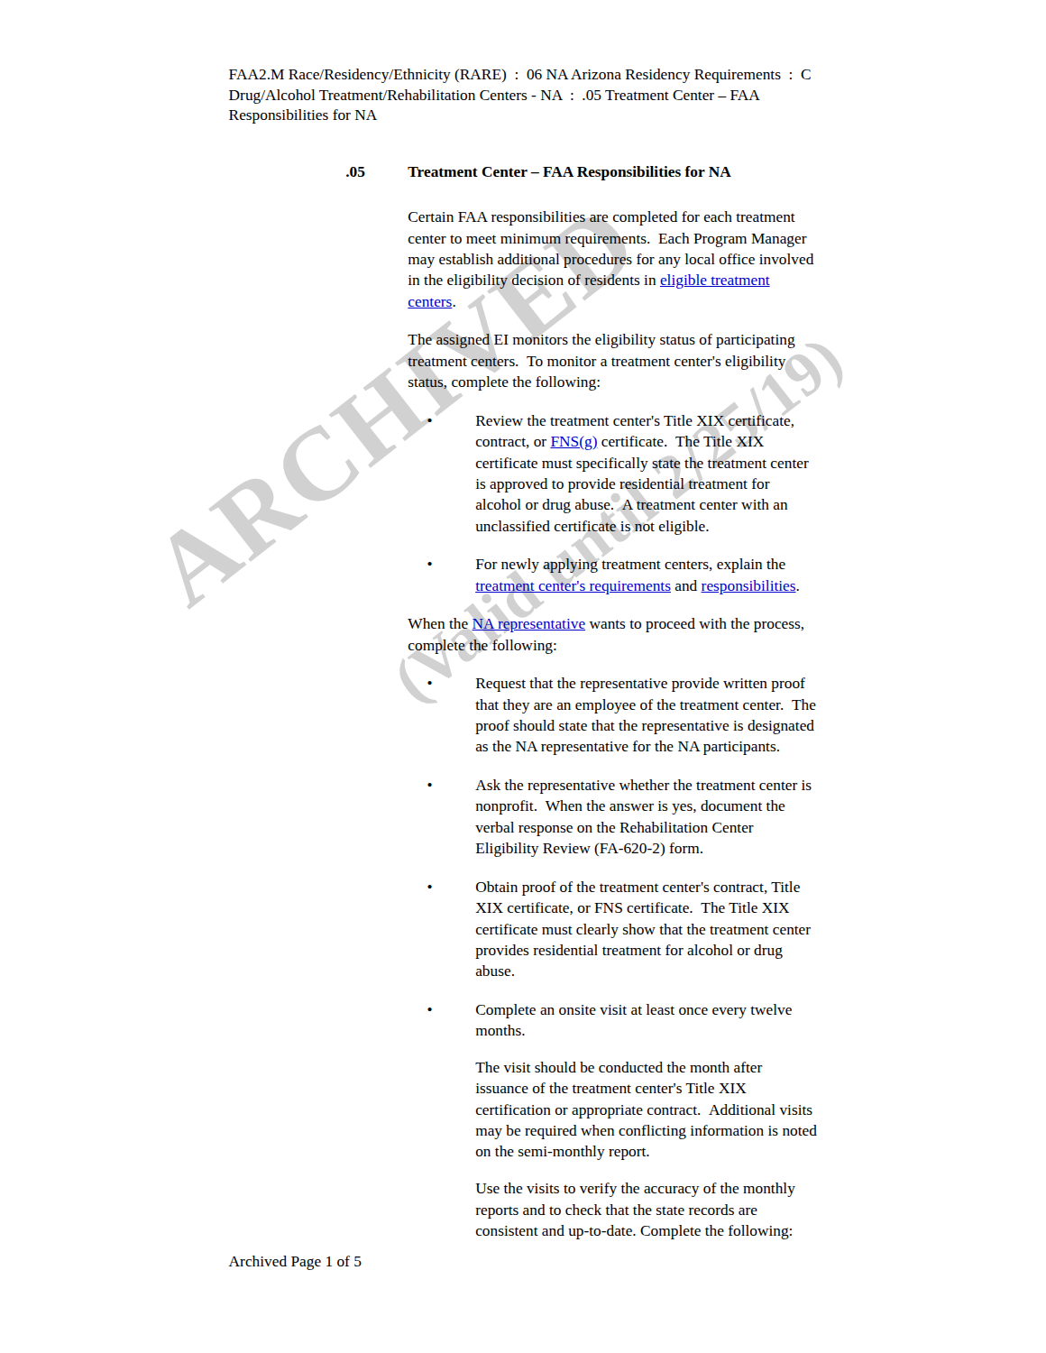ARCHIVED
(Valid until 2/25/19)
FAA2.M Race/Residency/Ethnicity (RARE) : 06 NA Arizona Residency Requirements : C Drug/Alcohol Treatment/Rehabilitation Centers - NA : .05 Treatment Center – FAA Responsibilities for NA
.05 Treatment Center – FAA Responsibilities for NA
Certain FAA responsibilities are completed for each treatment center to meet minimum requirements. Each Program Manager may establish additional procedures for any local office involved in the eligibility decision of residents in eligible treatment centers.
The assigned EI monitors the eligibility status of participating treatment centers. To monitor a treatment center's eligibility status, complete the following:
Review the treatment center's Title XIX certificate, contract, or FNS(g) certificate. The Title XIX certificate must specifically state the treatment center is approved to provide residential treatment for alcohol or drug abuse. A treatment center with an unclassified certificate is not eligible.
For newly applying treatment centers, explain the treatment center's requirements and responsibilities.
When the NA representative wants to proceed with the process, complete the following:
Request that the representative provide written proof that they are an employee of the treatment center. The proof should state that the representative is designated as the NA representative for the NA participants.
Ask the representative whether the treatment center is nonprofit. When the answer is yes, document the verbal response on the Rehabilitation Center Eligibility Review (FA-620-2) form.
Obtain proof of the treatment center's contract, Title XIX certificate, or FNS certificate. The Title XIX certificate must clearly show that the treatment center provides residential treatment for alcohol or drug abuse.
Complete an onsite visit at least once every twelve months.
The visit should be conducted the month after issuance of the treatment center's Title XIX certification or appropriate contract. Additional visits may be required when conflicting information is noted on the semi-monthly report.
Use the visits to verify the accuracy of the monthly reports and to check that the state records are consistent and up-to-date. Complete the following:
Archived Page 1 of 5